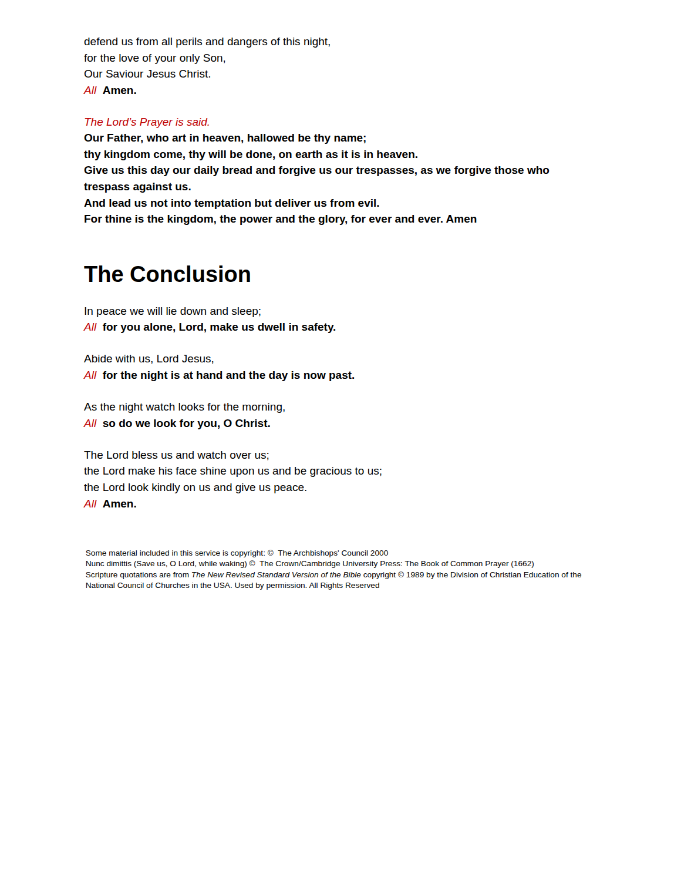defend us from all perils and dangers of this night,
for the love of your only Son,
Our Saviour Jesus Christ.
All Amen.
The Lord’s Prayer is said.
Our Father, who art in heaven, hallowed be thy name;
thy kingdom come, thy will be done, on earth as it is in heaven.
Give us this day our daily bread and forgive us our trespasses, as we forgive those who trespass against us.
And lead us not into temptation but deliver us from evil.
For thine is the kingdom, the power and the glory, for ever and ever. Amen
The Conclusion
In peace we will lie down and sleep;
All for you alone, Lord, make us dwell in safety.
Abide with us, Lord Jesus,
All for the night is at hand and the day is now past.
As the night watch looks for the morning,
All so do we look for you, O Christ.
The Lord bless us and watch over us;
the Lord make his face shine upon us and be gracious to us;
the Lord look kindly on us and give us peace.
All Amen.
Some material included in this service is copyright: © The Archbishops' Council 2000
Nunc dimittis (Save us, O Lord, while waking) © The Crown/Cambridge University Press: The Book of Common Prayer (1662)
Scripture quotations are from The New Revised Standard Version of the Bible copyright © 1989 by the Division of Christian Education of the National Council of Churches in the USA. Used by permission. All Rights Reserved